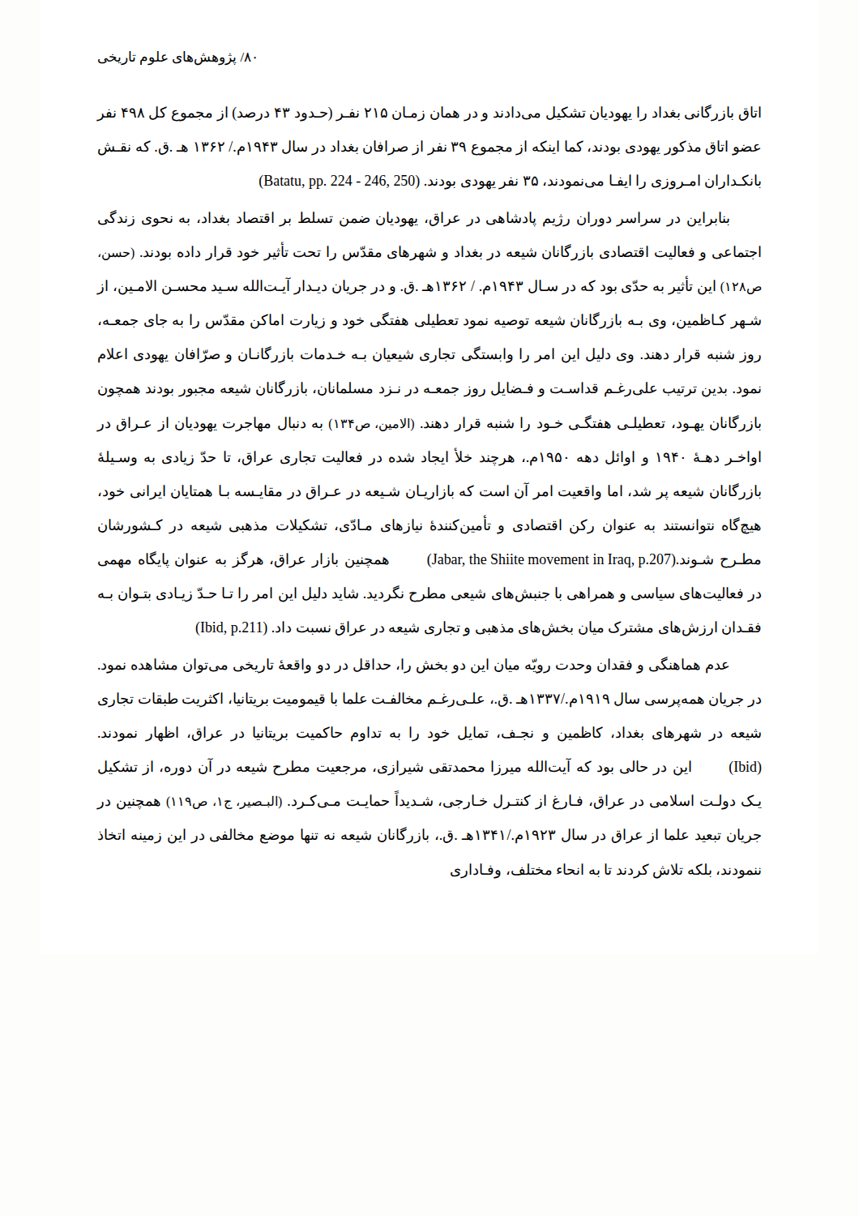۸۰/ پژوهش‌های علوم تاریخی
اتاق بازرگانی بغداد را یهودیان تشکیل می‌دادند و در همان زمـان ۲۱۵ نفـر (حـدود ۴۳ درصد) از مجموع کل ۴۹۸ نفر عضو اتاق مذکور یهودی بودند، کما اینکه از مجموع ۳۹ نفر از صرافان بغداد در سال ۱۹۴۳م./ ۱۳۶۲ هـ .ق. که نقـش بانکـداران امـروزی را ایفـا می‌نمودند، ۳۵ نفر یهودی بودند. (Batatu, pp. 224 - 246, 250)
بنابراین در سراسر دوران رژیم پادشاهی در عراق، یهودیان ضمن تسلط بر اقتصاد بغداد، به نحوی زندگی اجتماعی و فعالیت اقتصادی بازرگانان شیعه در بغداد و شهرهای مقدّس را تحت تأثیر خود قرار داده بودند. (حسن، ص۱۲۸) این تأثیر به حدّی بود که در سـال ۱۹۴۳م. / ۱۳۶۲هـ .ق. و در جریان دیـدار آیـت‌الله سـید محسـن الامـین، از شـهر کـاظمین، وی بـه بازرگانان شیعه توصیه نمود تعطیلی هفتگی خود و زیارت اماکن مقدّس را به جای جمعـه، روز شنبه قرار دهند. وی دلیل این امر را وابستگی تجاری شیعیان بـه خـدمات بازرگانـان و صرّافان یهودی اعلام نمود. بدین ترتیب علی‌رغـم قداسـت و فـضایل روز جمعـه در نـزد مسلمانان، بازرگانان شیعه مجبور بودند همچون بازرگانان یهـود، تعطیلـی هفتگـی خـود را شنبه قرار دهند. (الامین، ص۱۳۴) به دنبال مهاجرت یهودیان از عـراق در اواخـر دهـهٔ ۱۹۴۰ و اوائل دهه ۱۹۵۰م.، هرچند خلأ ایجاد شده در فعالیت تجاری عراق، تا حدّ زیادی به وسـیلهٔ بازرگانان شیعه پر شد، اما واقعیت امر آن است که بازاریـان شـیعه در عـراق در مقایـسه بـا همتایان ایرانی خود، هیچ‌گاه نتوانستند به عنوان رکن اقتصادی و تأمین‌کنندهٔ نیازهای مـادّی، تشکیلات مذهبی شیعه در کـشورشان مطـرح شـوند.(Jabar, the Shiite movement in Iraq, p.207) همچنین بازار عراق، هرگز به عنوان پایگاه مهمی در فعالیت‌های سیاسی و همراهی با جنبش‌های شیعی مطرح نگردید. شاید دلیل این امر را تـا حـدّ زیـادی بتـوان بـه فقـدان ارزش‌های مشترک میان بخش‌های مذهبی و تجاری شیعه در عراق نسبت داد. (Ibid, p.211)
عدم هماهنگی و فقدان وحدت رویّه میان این دو بخش را، حداقل در دو واقعهٔ تاریخی می‌توان مشاهده نمود. در جریان همه‌پرسی سال ۱۹۱۹م./۱۳۳۷هـ .ق.، علـی‌رغـم مخالفـت علما با قیمومیت بریتانیا، اکثریت طبقات تجاری شیعه در شهرهای بغداد، کاظمین و نجـف، تمایل خود را به تداوم حاکمیت بریتانیا در عراق، اظهار نمودند. (Ibid) این در حالی بود که آیت‌الله میرزا محمدتقی شیرازی، مرجعیت مطرح شیعه در آن دوره، از تشکیل یـک دولـت اسلامی در عراق، فـارغ از کنتـرل خـارجی، شـدیداً حمایـت مـی‌کـرد. (البـصیر، ج۱، ص۱۱۹) همچنین در جریان تبعید علما از عراق در سال ۱۹۲۳م./۱۳۴۱هـ .ق.، بازرگانان شیعه نه تنها موضع مخالفی در این زمینه اتخاذ ننمودند، بلکه تلاش کردند تا به انحاء مختلف، وفـاداری